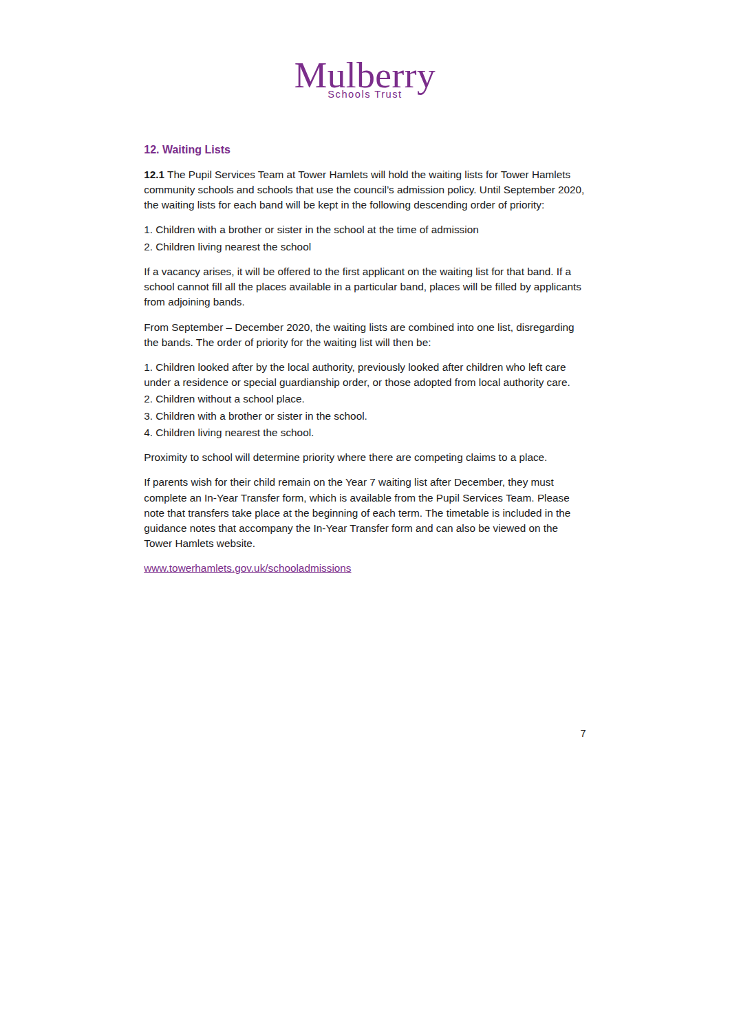Mulberry
Schools Trust
12. Waiting Lists
12.1 The Pupil Services Team at Tower Hamlets will hold the waiting lists for Tower Hamlets community schools and schools that use the council’s admission policy. Until September 2020, the waiting lists for each band will be kept in the following descending order of priority:
1. Children with a brother or sister in the school at the time of admission
2. Children living nearest the school
If a vacancy arises, it will be offered to the first applicant on the waiting list for that band. If a school cannot fill all the places available in a particular band, places will be filled by applicants from adjoining bands.
From September – December 2020, the waiting lists are combined into one list, disregarding the bands. The order of priority for the waiting list will then be:
1. Children looked after by the local authority, previously looked after children who left care under a residence or special guardianship order, or those adopted from local authority care.
2. Children without a school place.
3. Children with a brother or sister in the school.
4. Children living nearest the school.
Proximity to school will determine priority where there are competing claims to a place.
If parents wish for their child remain on the Year 7 waiting list after December, they must complete an In-Year Transfer form, which is available from the Pupil Services Team. Please note that transfers take place at the beginning of each term. The timetable is included in the guidance notes that accompany the In-Year Transfer form and can also be viewed on the Tower Hamlets website.
www.towerhamlets.gov.uk/schooladmissions
7